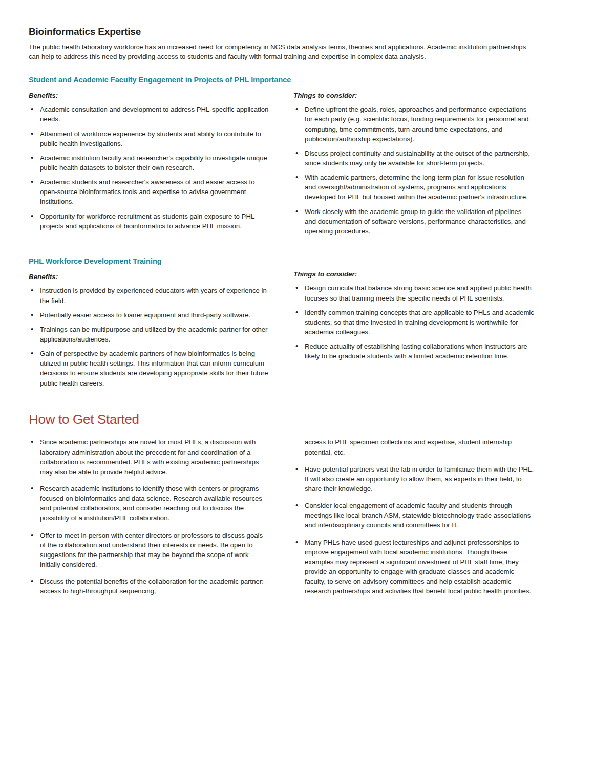Bioinformatics Expertise
The public health laboratory workforce has an increased need for competency in NGS data analysis terms, theories and applications. Academic institution partnerships can help to address this need by providing access to students and faculty with formal training and expertise in complex data analysis.
Student and Academic Faculty Engagement in Projects of PHL Importance
Benefits:
Academic consultation and development to address PHL-specific application needs.
Attainment of workforce experience by students and ability to contribute to public health investigations.
Academic institution faculty and researcher's capability to investigate unique public health datasets to bolster their own research.
Academic students and researcher's awareness of and easier access to open-source bioinformatics tools and expertise to advise government institutions.
Opportunity for workforce recruitment as students gain exposure to PHL projects and applications of bioinformatics to advance PHL mission.
Things to consider:
Define upfront the goals, roles, approaches and performance expectations for each party (e.g. scientific focus, funding requirements for personnel and computing, time commitments, turn-around time expectations, and publication/authorship expectations).
Discuss project continuity and sustainability at the outset of the partnership, since students may only be available for short-term projects.
With academic partners, determine the long-term plan for issue resolution and oversight/administration of systems, programs and applications developed for PHL but housed within the academic partner's infrastructure.
Work closely with the academic group to guide the validation of pipelines and documentation of software versions, performance characteristics, and operating procedures.
PHL Workforce Development Training
Benefits:
Instruction is provided by experienced educators with years of experience in the field.
Potentially easier access to loaner equipment and third-party software.
Trainings can be multipurpose and utilized by the academic partner for other applications/audiences.
Gain of perspective by academic partners of how bioinformatics is being utilized in public health settings. This information that can inform curriculum decisions to ensure students are developing appropriate skills for their future public health careers.
Things to consider:
Design curricula that balance strong basic science and applied public health focuses so that training meets the specific needs of PHL scientists.
Identify common training concepts that are applicable to PHLs and academic students, so that time invested in training development is worthwhile for academia colleagues.
Reduce actuality of establishing lasting collaborations when instructors are likely to be graduate students with a limited academic retention time.
How to Get Started
Since academic partnerships are novel for most PHLs, a discussion with laboratory administration about the precedent for and coordination of a collaboration is recommended. PHLs with existing academic partnerships may also be able to provide helpful advice.
Research academic institutions to identify those with centers or programs focused on bioinformatics and data science. Research available resources and potential collaborators, and consider reaching out to discuss the possibility of a institution/PHL collaboration.
Offer to meet in-person with center directors or professors to discuss goals of the collaboration and understand their interests or needs. Be open to suggestions for the partnership that may be beyond the scope of work initially considered.
Discuss the potential benefits of the collaboration for the academic partner: access to high-throughput sequencing,
access to PHL specimen collections and expertise, student internship potential, etc.
Have potential partners visit the lab in order to familiarize them with the PHL. It will also create an opportunity to allow them, as experts in their field, to share their knowledge.
Consider local engagement of academic faculty and students through meetings like local branch ASM, statewide biotechnology trade associations and interdisciplinary councils and committees for IT.
Many PHLs have used guest lectureships and adjunct professorships to improve engagement with local academic institutions. Though these examples may represent a significant investment of PHL staff time, they provide an opportunity to engage with graduate classes and academic faculty, to serve on advisory committees and help establish academic research partnerships and activities that benefit local public health priorities.